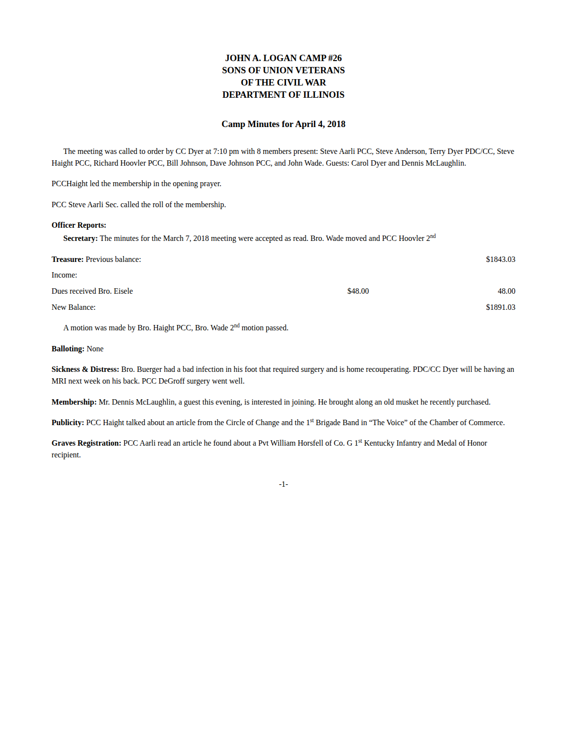JOHN A. LOGAN CAMP #26
SONS OF UNION VETERANS
OF THE CIVIL WAR
DEPARTMENT OF ILLINOIS
Camp Minutes for April 4, 2018
The meeting was called to order by CC Dyer at 7:10 pm with 8 members present: Steve Aarli PCC, Steve Anderson, Terry Dyer PDC/CC, Steve Haight PCC, Richard Hoovler PCC, Bill Johnson, Dave Johnson PCC, and John Wade. Guests: Carol Dyer and Dennis McLaughlin.
PCCHaight led the membership in the opening prayer.
PCC Steve Aarli Sec. called the roll of the membership.
Officer Reports:
Secretary: The minutes for the March 7, 2018 meeting were accepted as read. Bro. Wade moved and PCC Hoovler 2nd
| Treasure: Previous balance: | | $1843.03 |
| Income: | | |
| Dues received Bro. Eisele | $48.00 | 48.00 |
| New Balance: | | $1891.03 |
A motion was made by Bro. Haight PCC, Bro. Wade 2nd motion passed.
Balloting: None
Sickness & Distress: Bro. Buerger had a bad infection in his foot that required surgery and is home recouperating. PDC/CC Dyer will be having an MRI next week on his back. PCC DeGroff surgery went well.
Membership: Mr. Dennis McLaughlin, a guest this evening, is interested in joining. He brought along an old musket he recently purchased.
Publicity: PCC Haight talked about an article from the Circle of Change and the 1st Brigade Band in “The Voice” of the Chamber of Commerce.
Graves Registration: PCC Aarli read an article he found about a Pvt William Horsfell of Co. G 1st Kentucky Infantry and Medal of Honor recipient.
-1-